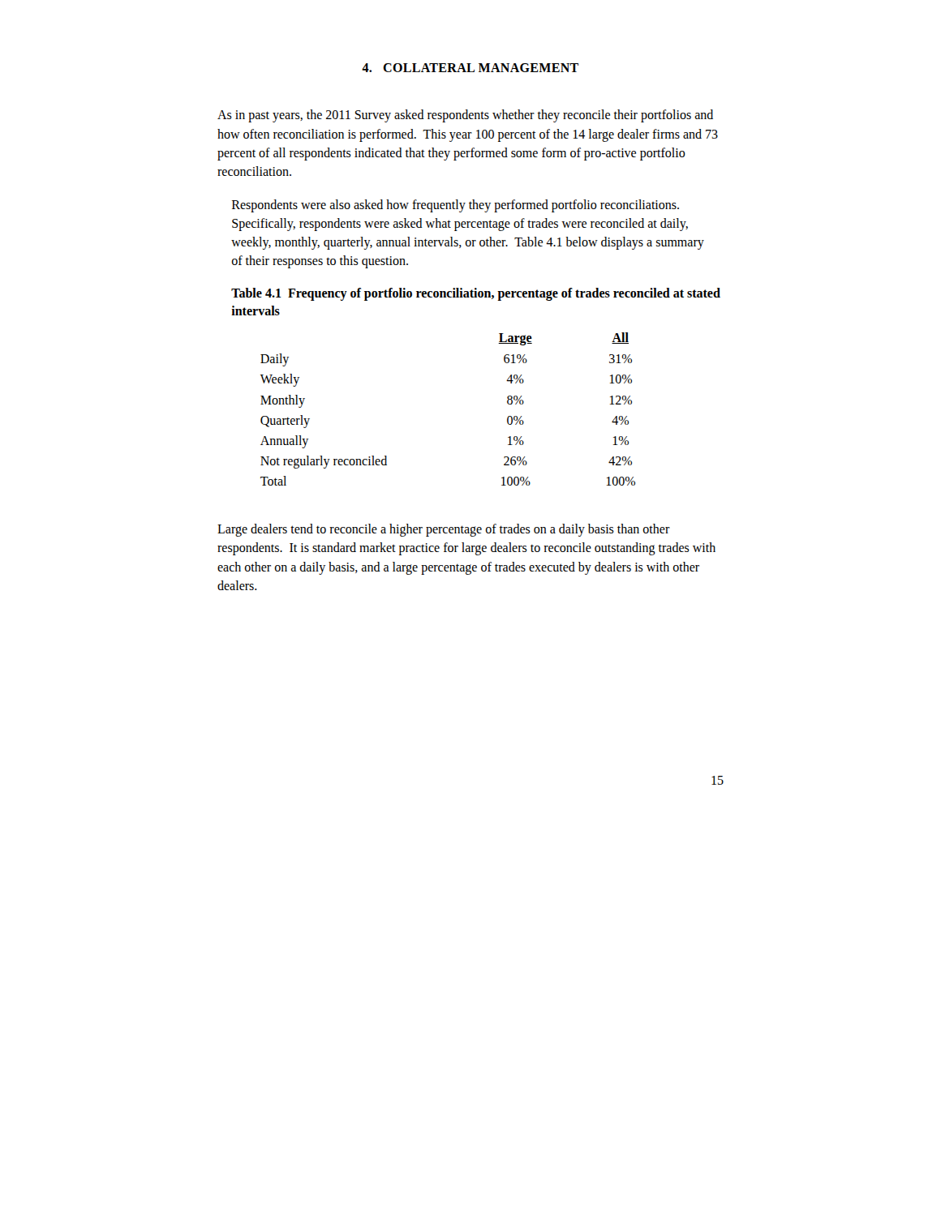4. COLLATERAL MANAGEMENT
As in past years, the 2011 Survey asked respondents whether they reconcile their portfolios and how often reconciliation is performed. This year 100 percent of the 14 large dealer firms and 73 percent of all respondents indicated that they performed some form of pro-active portfolio reconciliation.
Respondents were also asked how frequently they performed portfolio reconciliations. Specifically, respondents were asked what percentage of trades were reconciled at daily, weekly, monthly, quarterly, annual intervals, or other. Table 4.1 below displays a summary of their responses to this question.
Table 4.1 Frequency of portfolio reconciliation, percentage of trades reconciled at stated intervals
| | Large | All |
| --- | --- | --- |
| Daily | 61% | 31% |
| Weekly | 4% | 10% |
| Monthly | 8% | 12% |
| Quarterly | 0% | 4% |
| Annually | 1% | 1% |
| Not regularly reconciled | 26% | 42% |
| Total | 100% | 100% |
Large dealers tend to reconcile a higher percentage of trades on a daily basis than other respondents. It is standard market practice for large dealers to reconcile outstanding trades with each other on a daily basis, and a large percentage of trades executed by dealers is with other dealers.
15